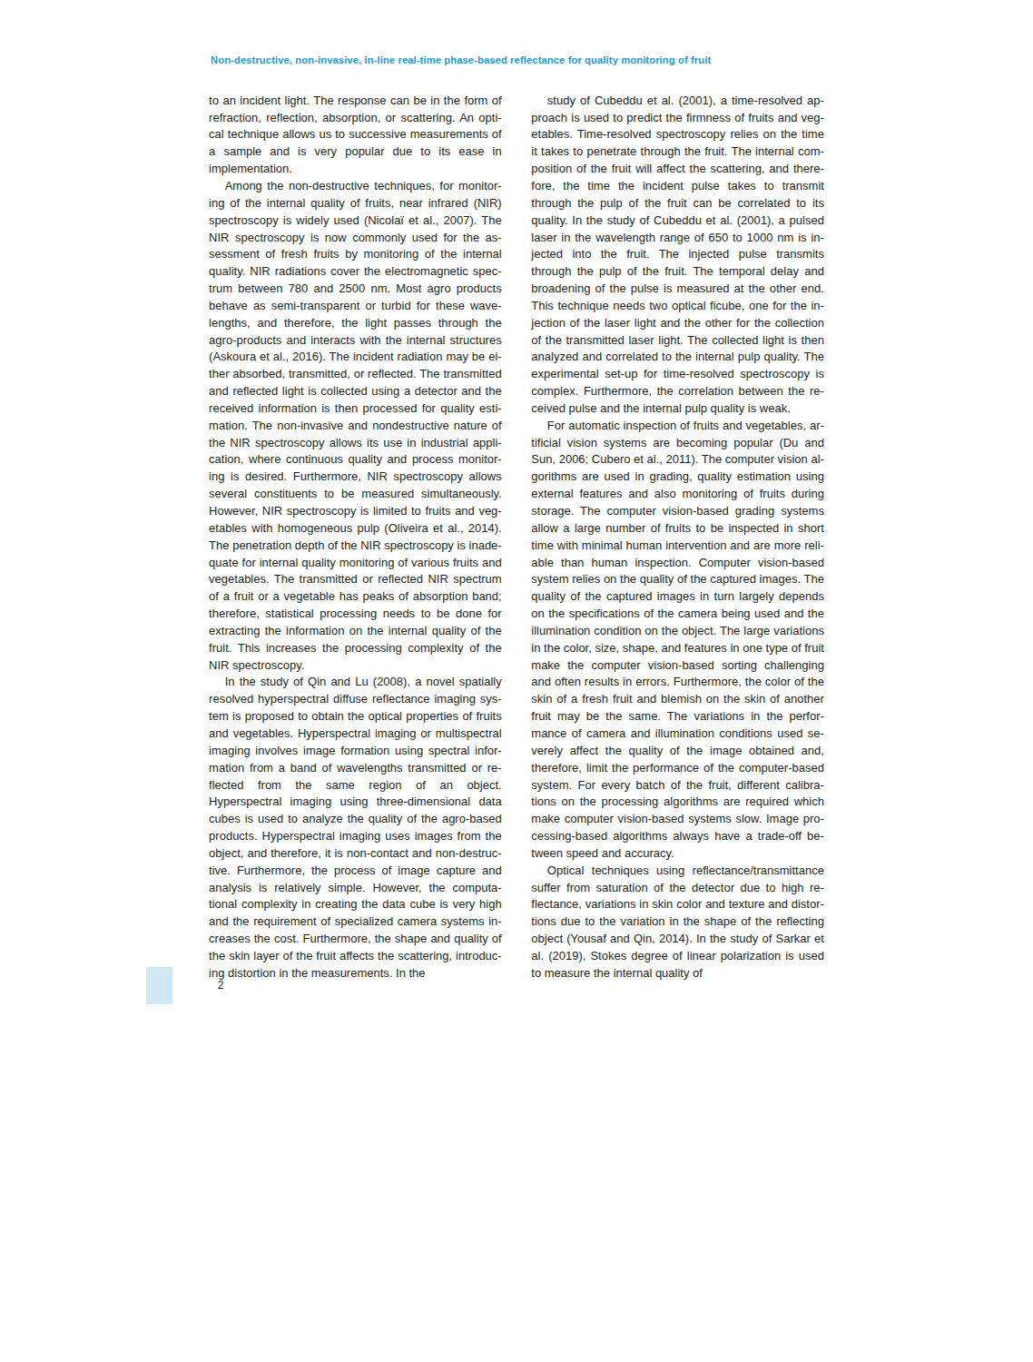Non-destructive, non-invasive, in-line real-time phase-based reflectance for quality monitoring of fruit
to an incident light. The response can be in the form of refraction, reflection, absorption, or scattering. An optical technique allows us to successive measurements of a sample and is very popular due to its ease in implementation.
Among the non-destructive techniques, for monitoring of the internal quality of fruits, near infrared (NIR) spectroscopy is widely used (Nicolaï et al., 2007). The NIR spectroscopy is now commonly used for the assessment of fresh fruits by monitoring of the internal quality. NIR radiations cover the electromagnetic spectrum between 780 and 2500 nm. Most agro products behave as semi-transparent or turbid for these wavelengths, and therefore, the light passes through the agro-products and interacts with the internal structures (Askoura et al., 2016). The incident radiation may be either absorbed, transmitted, or reflected. The transmitted and reflected light is collected using a detector and the received information is then processed for quality estimation. The non-invasive and nondestructive nature of the NIR spectroscopy allows its use in industrial application, where continuous quality and process monitoring is desired. Furthermore, NIR spectroscopy allows several constituents to be measured simultaneously. However, NIR spectroscopy is limited to fruits and vegetables with homogeneous pulp (Oliveira et al., 2014). The penetration depth of the NIR spectroscopy is inadequate for internal quality monitoring of various fruits and vegetables. The transmitted or reflected NIR spectrum of a fruit or a vegetable has peaks of absorption band; therefore, statistical processing needs to be done for extracting the information on the internal quality of the fruit. This increases the processing complexity of the NIR spectroscopy.
In the study of Qin and Lu (2008), a novel spatially resolved hyperspectral diffuse reflectance imaging system is proposed to obtain the optical properties of fruits and vegetables. Hyperspectral imaging or multispectral imaging involves image formation using spectral information from a band of wavelengths transmitted or reflected from the same region of an object. Hyperspectral imaging using three-dimensional data cubes is used to analyze the quality of the agro-based products. Hyperspectral imaging uses images from the object, and therefore, it is non-contact and non-destructive. Furthermore, the process of image capture and analysis is relatively simple. However, the computational complexity in creating the data cube is very high and the requirement of specialized camera systems increases the cost. Furthermore, the shape and quality of the skin layer of the fruit affects the scattering, introducing distortion in the measurements. In the
study of Cubeddu et al. (2001), a time-resolved approach is used to predict the firmness of fruits and vegetables. Time-resolved spectroscopy relies on the time it takes to penetrate through the fruit. The internal composition of the fruit will affect the scattering, and therefore, the time the incident pulse takes to transmit through the pulp of the fruit can be correlated to its quality. In the study of Cubeddu et al. (2001), a pulsed laser in the wavelength range of 650 to 1000 nm is injected into the fruit. The injected pulse transmits through the pulp of the fruit. The temporal delay and broadening of the pulse is measured at the other end. This technique needs two optical ficube, one for the injection of the laser light and the other for the collection of the transmitted laser light. The collected light is then analyzed and correlated to the internal pulp quality. The experimental set-up for time-resolved spectroscopy is complex. Furthermore, the correlation between the received pulse and the internal pulp quality is weak.
For automatic inspection of fruits and vegetables, artificial vision systems are becoming popular (Du and Sun, 2006; Cubero et al., 2011). The computer vision algorithms are used in grading, quality estimation using external features and also monitoring of fruits during storage. The computer vision-based grading systems allow a large number of fruits to be inspected in short time with minimal human intervention and are more reliable than human inspection. Computer vision-based system relies on the quality of the captured images. The quality of the captured images in turn largely depends on the specifications of the camera being used and the illumination condition on the object. The large variations in the color, size, shape, and features in one type of fruit make the computer vision-based sorting challenging and often results in errors. Furthermore, the color of the skin of a fresh fruit and blemish on the skin of another fruit may be the same. The variations in the performance of camera and illumination conditions used severely affect the quality of the image obtained and, therefore, limit the performance of the computer-based system. For every batch of the fruit, different calibrations on the processing algorithms are required which make computer vision-based systems slow. Image processing-based algorithms always have a trade-off between speed and accuracy.
Optical techniques using reflectance/transmittance suffer from saturation of the detector due to high reflectance, variations in skin color and texture and distortions due to the variation in the shape of the reflecting object (Yousaf and Qin, 2014). In the study of Sarkar et al. (2019), Stokes degree of linear polarization is used to measure the internal quality of
2